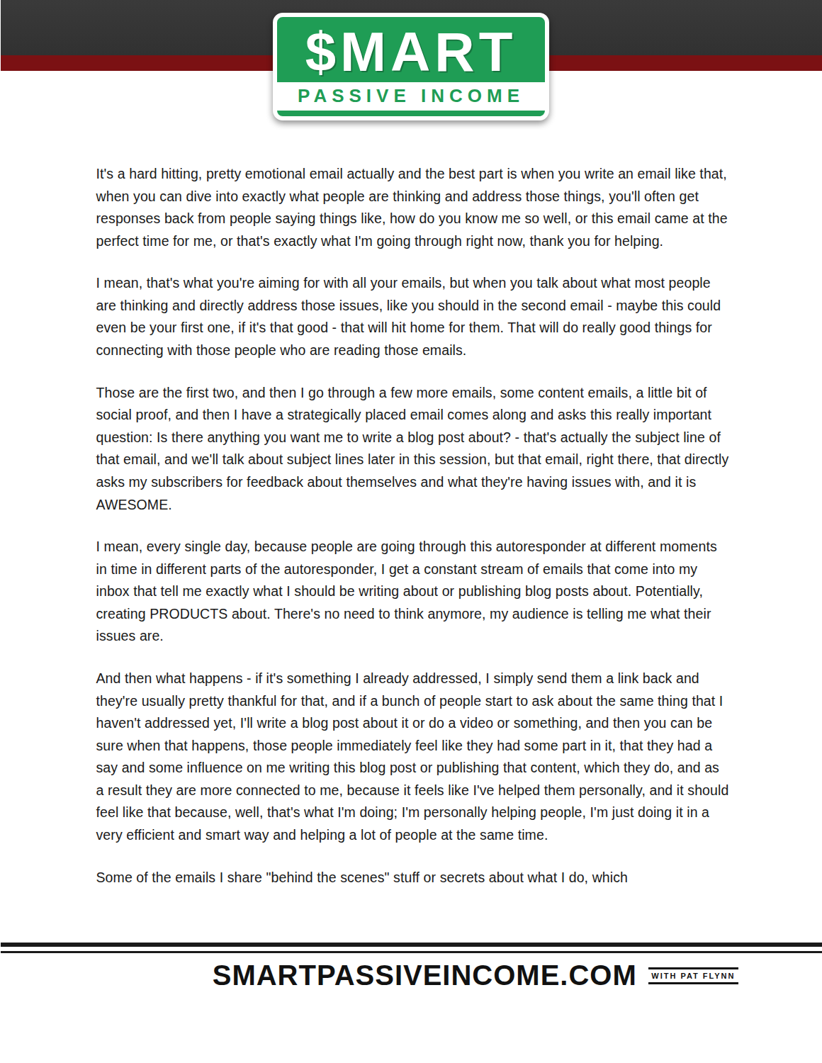$MART
PASSIVE INCOME
It's a hard hitting, pretty emotional email actually and the best part is when you write an email like that, when you can dive into exactly what people are thinking and address those things, you'll often get responses back from people saying things like, how do you know me so well, or this email came at the perfect time for me, or that's exactly what I'm going through right now, thank you for helping.
I mean, that's what you're aiming for with all your emails, but when you talk about what most people are thinking and directly address those issues, like you should in the second email - maybe this could even be your first one, if it's that good - that will hit home for them. That will do really good things for connecting with those people who are reading those emails.
Those are the first two, and then I go through a few more emails, some content emails, a little bit of social proof, and then I have a strategically placed email comes along and asks this really important question: Is there anything you want me to write a blog post about? - that's actually the subject line of that email, and we'll talk about subject lines later in this session, but that email, right there, that directly asks my subscribers for feedback about themselves and what they're having issues with, and it is AWESOME.
I mean, every single day, because people are going through this autoresponder at different moments in time in different parts of the autoresponder, I get a constant stream of emails that come into my inbox that tell me exactly what I should be writing about or publishing blog posts about. Potentially, creating PRODUCTS about. There's no need to think anymore, my audience is telling me what their issues are.
And then what happens - if it's something I already addressed, I simply send them a link back and they're usually pretty thankful for that, and if a bunch of people start to ask about the same thing that I haven't addressed yet, I'll write a blog post about it or do a video or something, and then you can be sure when that happens, those people immediately feel like they had some part in it, that they had a say and some influence on me writing this blog post or publishing that content, which they do, and as a result they are more connected to me, because it feels like I've helped them personally, and it should feel like that because, well, that's what I'm doing; I'm personally helping people, I'm just doing it in a very efficient and smart way and helping a lot of people at the same time.
Some of the emails I share "behind the scenes" stuff or secrets about what I do, which
SMARTPASSIVEINCOME.COM WITH PAT FLYNN